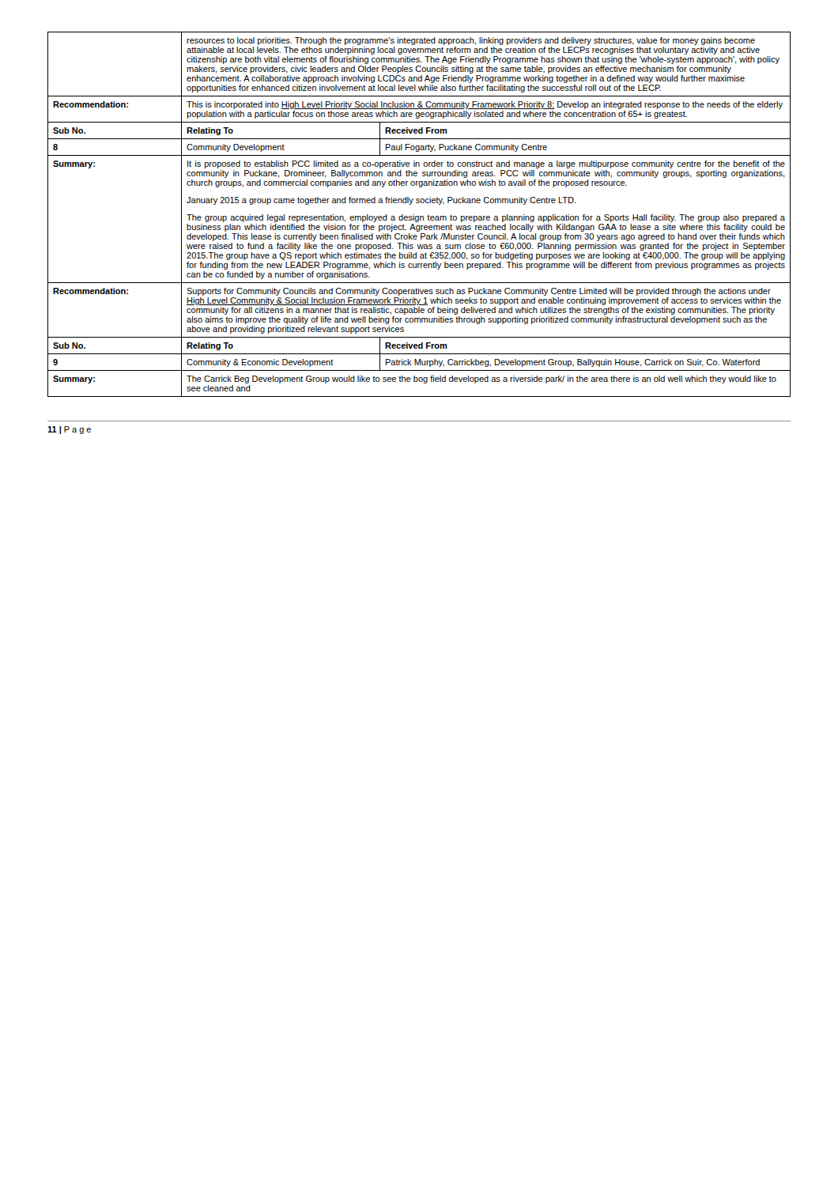| | resources to local priorities. Through the programme's integrated approach, linking providers and delivery structures, value for money gains become attainable at local levels. The ethos underpinning local government reform and the creation of the LECPs recognises that voluntary activity and active citizenship are both vital elements of flourishing communities. The Age Friendly Programme has shown that using the 'whole-system approach', with policy makers, service providers, civic leaders and Older Peoples Councils sitting at the same table, provides an effective mechanism for community enhancement. A collaborative approach involving LCDCs and Age Friendly Programme working together in a defined way would further maximise opportunities for enhanced citizen involvement at local level while also further facilitating the successful roll out of the LECP. |
| Recommendation: | This is incorporated into High Level Priority Social Inclusion & Community Framework Priority 8: Develop an integrated response to the needs of the elderly population with a particular focus on those areas which are geographically isolated and where the concentration of 65+ is greatest. |
| Sub No. | Relating To | Received From |
| 8 | Community Development | Paul Fogarty, Puckane Community Centre |
| Summary: | It is proposed to establish PCC limited as a co-operative in order to construct and manage a large multipurpose community centre for the benefit of the community in Puckane, Dromineer, Ballycommon and the surrounding areas. PCC will communicate with, community groups, sporting organizations, church groups, and commercial companies and any other organization who wish to avail of the proposed resource. January 2015 a group came together and formed a friendly society, Puckane Community Centre LTD. The group acquired legal representation, employed a design team to prepare a planning application for a Sports Hall facility. The group also prepared a business plan which identified the vision for the project. Agreement was reached locally with Kildangan GAA to lease a site where this facility could be developed. This lease is currently been finalised with Croke Park /Munster Council. A local group from 30 years ago agreed to hand over their funds which were raised to fund a facility like the one proposed. This was a sum close to €60,000. Planning permission was granted for the project in September 2015.The group have a QS report which estimates the build at €352,000, so for budgeting purposes we are looking at €400,000. The group will be applying for funding from the new LEADER Programme, which is currently been prepared. This programme will be different from previous programmes as projects can be co funded by a number of organisations. |
| Recommendation: | Supports for Community Councils and Community Cooperatives such as Puckane Community Centre Limited will be provided through the actions under High Level Community & Social Inclusion Framework Priority 1 which seeks to support and enable continuing improvement of access to services within the community for all citizens in a manner that is realistic, capable of being delivered and which utilizes the strengths of the existing communities. The priority also aims to improve the quality of life and well being for communities through supporting prioritized community infrastructural development such as the above and providing prioritized relevant support services |
| Sub No. | Relating To | Received From |
| 9 | Community & Economic Development | Patrick Murphy, Carrickbeg, Development Group, Ballyquin House, Carrick on Suir, Co. Waterford |
| Summary: | The Carrick Beg Development Group would like to see the bog field developed as a riverside park/ in the area there is an old well which they would like to see cleaned and |
11 | P a g e